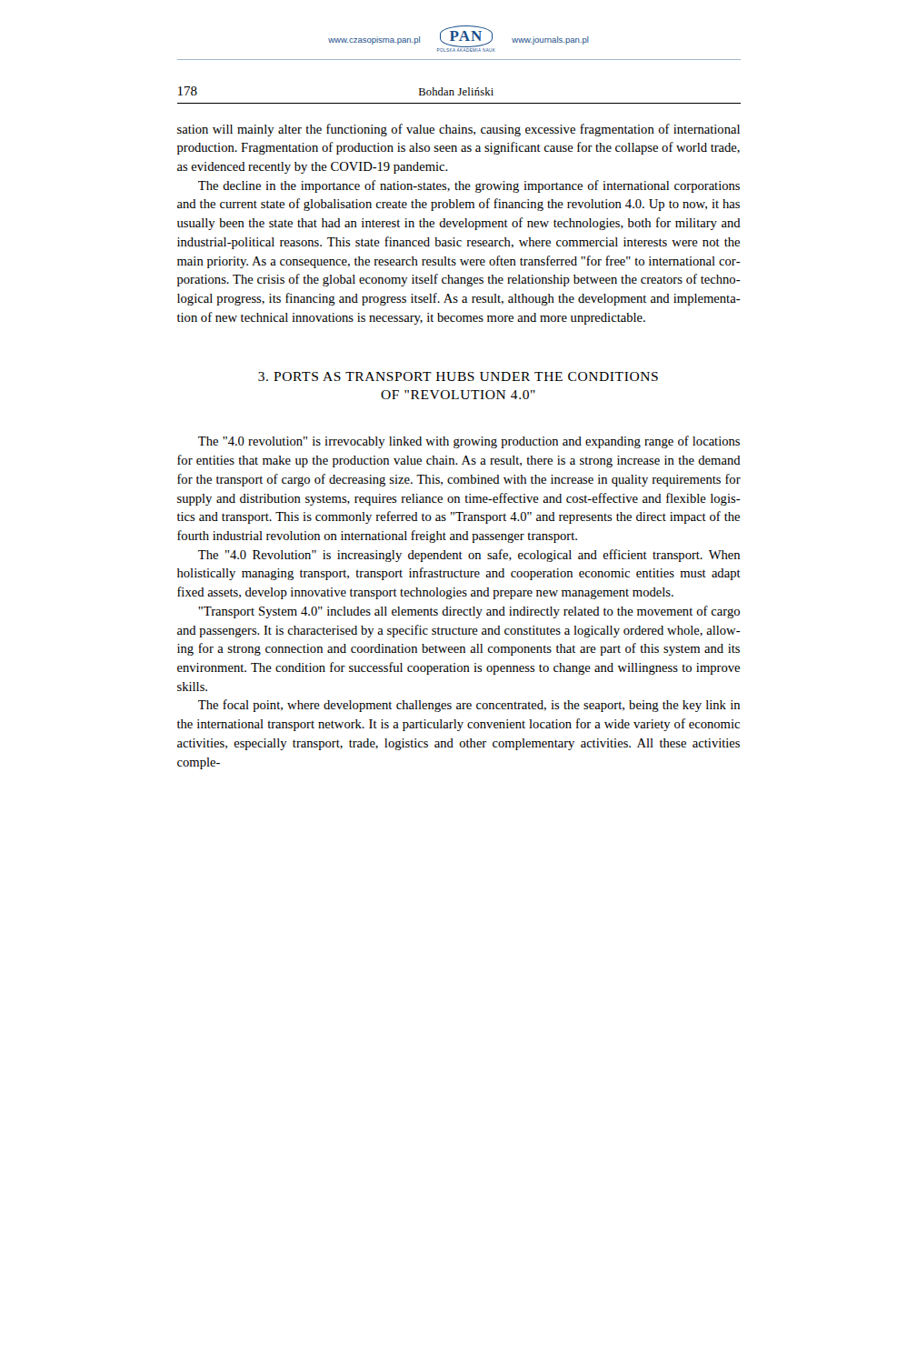www.czasopisma.pan.pl PAN Polska Akademia Nauk www.journals.pan.pl
178 Bohdan Jeliński
sation will mainly alter the functioning of value chains, causing excessive fragmentation of international production. Fragmentation of production is also seen as a significant cause for the collapse of world trade, as evidenced recently by the COVID-19 pandemic.
The decline in the importance of nation-states, the growing importance of international corporations and the current state of globalisation create the problem of financing the revolution 4.0. Up to now, it has usually been the state that had an interest in the development of new technologies, both for military and industrial-political reasons. This state financed basic research, where commercial interests were not the main priority. As a consequence, the research results were often transferred "for free" to international corporations. The crisis of the global economy itself changes the relationship between the creators of technological progress, its financing and progress itself. As a result, although the development and implementation of new technical innovations is necessary, it becomes more and more unpredictable.
3. Ports as transport hubs under the conditions
of "Revolution 4.0"
The "4.0 revolution" is irrevocably linked with growing production and expanding range of locations for entities that make up the production value chain. As a result, there is a strong increase in the demand for the transport of cargo of decreasing size. This, combined with the increase in quality requirements for supply and distribution systems, requires reliance on time-effective and cost-effective and flexible logistics and transport. This is commonly referred to as "Transport 4.0" and represents the direct impact of the fourth industrial revolution on international freight and passenger transport.
The "4.0 Revolution" is increasingly dependent on safe, ecological and efficient transport. When holistically managing transport, transport infrastructure and cooperation economic entities must adapt fixed assets, develop innovative transport technologies and prepare new management models.
"Transport System 4.0" includes all elements directly and indirectly related to the movement of cargo and passengers. It is characterised by a specific structure and constitutes a logically ordered whole, allowing for a strong connection and coordination between all components that are part of this system and its environment. The condition for successful cooperation is openness to change and willingness to improve skills.
The focal point, where development challenges are concentrated, is the seaport, being the key link in the international transport network. It is a particularly convenient location for a wide variety of economic activities, especially transport, trade, logistics and other complementary activities. All these activities comple-